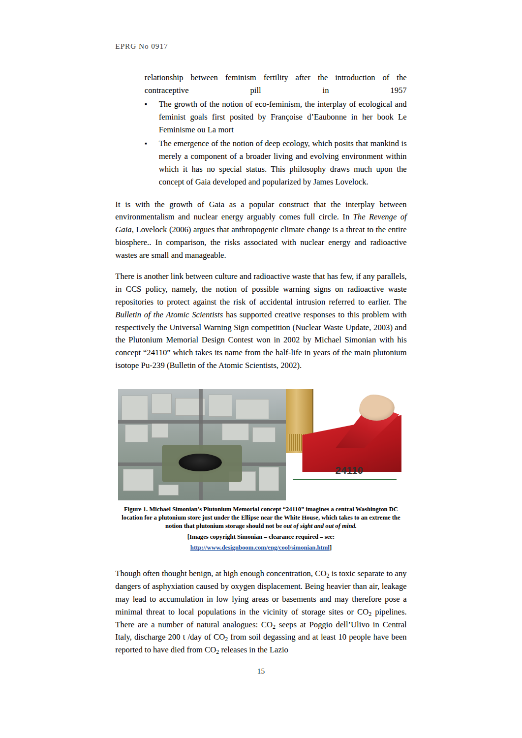EPRG No 0917
relationship between feminism fertility after the introduction of the contraceptive pill in 1957
The growth of the notion of eco-feminism, the interplay of ecological and feminist goals first posited by Françoise d’Eaubonne in her book Le Feminisme ou La mort
The emergence of the notion of deep ecology, which posits that mankind is merely a component of a broader living and evolving environment within which it has no special status. This philosophy draws much upon the concept of Gaia developed and popularized by James Lovelock.
It is with the growth of Gaia as a popular construct that the interplay between environmentalism and nuclear energy arguably comes full circle. In The Revenge of Gaia, Lovelock (2006) argues that anthropogenic climate change is a threat to the entire biosphere.. In comparison, the risks associated with nuclear energy and radioactive wastes are small and manageable.
There is another link between culture and radioactive waste that has few, if any parallels, in CCS policy, namely, the notion of possible warning signs on radioactive waste repositories to protect against the risk of accidental intrusion referred to earlier. The Bulletin of the Atomic Scientists has supported creative responses to this problem with respectively the Universal Warning Sign competition (Nuclear Waste Update, 2003) and the Plutonium Memorial Design Contest won in 2002 by Michael Simonian with his concept “24110” which takes its name from the half-life in years of the main plutonium isotope Pu-239 (Bulletin of the Atomic Scientists, 2002).
24110
Figure 1. Michael Simonian’s Plutonium Memorial concept “24110” imagines a central Washington DC location for a plutonium store just under the Ellipse near the White House, which takes to an extreme the notion that plutonium storage should not be out of sight and out of mind. [Images copyright Simonian – clearance required – see: http://www.designboom.com/eng/cool/simonian.html]
Though often thought benign, at high enough concentration, CO2 is toxic separate to any dangers of asphyxiation caused by oxygen displacement. Being heavier than air, leakage may lead to accumulation in low lying areas or basements and may therefore pose a minimal threat to local populations in the vicinity of storage sites or CO2 pipelines. There are a number of natural analogues: CO2 seeps at Poggio dell’Ulivo in Central Italy, discharge 200 t /day of CO2 from soil degassing and at least 10 people have been reported to have died from CO2 releases in the Lazio
15